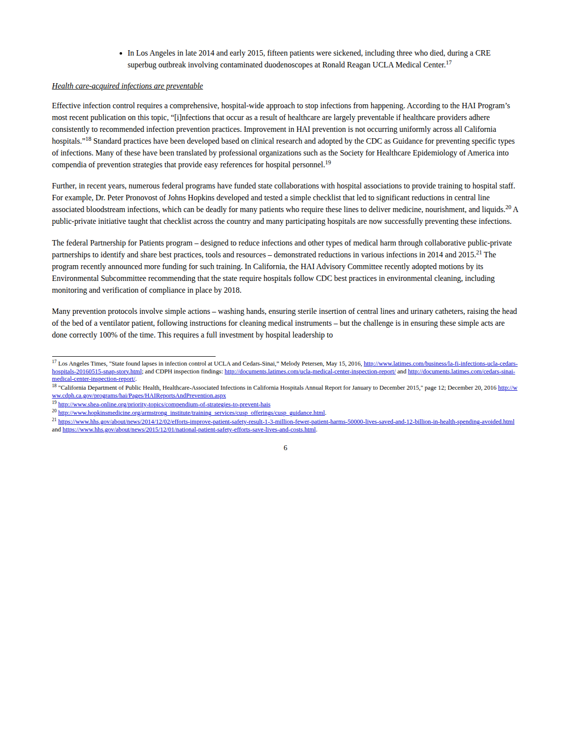In Los Angeles in late 2014 and early 2015, fifteen patients were sickened, including three who died, during a CRE superbug outbreak involving contaminated duodenoscopes at Ronald Reagan UCLA Medical Center.17
Health care-acquired infections are preventable
Effective infection control requires a comprehensive, hospital-wide approach to stop infections from happening. According to the HAI Program’s most recent publication on this topic, “[i]nfections that occur as a result of healthcare are largely preventable if healthcare providers adhere consistently to recommended infection prevention practices. Improvement in HAI prevention is not occurring uniformly across all California hospitals.”18 Standard practices have been developed based on clinical research and adopted by the CDC as Guidance for preventing specific types of infections. Many of these have been translated by professional organizations such as the Society for Healthcare Epidemiology of America into compendia of prevention strategies that provide easy references for hospital personnel.19
Further, in recent years, numerous federal programs have funded state collaborations with hospital associations to provide training to hospital staff. For example, Dr. Peter Pronovost of Johns Hopkins developed and tested a simple checklist that led to significant reductions in central line associated bloodstream infections, which can be deadly for many patients who require these lines to deliver medicine, nourishment, and liquids.20 A public-private initiative taught that checklist across the country and many participating hospitals are now successfully preventing these infections.
The federal Partnership for Patients program – designed to reduce infections and other types of medical harm through collaborative public-private partnerships to identify and share best practices, tools and resources – demonstrated reductions in various infections in 2014 and 2015.21 The program recently announced more funding for such training. In California, the HAI Advisory Committee recently adopted motions by its Environmental Subcommittee recommending that the state require hospitals follow CDC best practices in environmental cleaning, including monitoring and verification of compliance in place by 2018.
Many prevention protocols involve simple actions – washing hands, ensuring sterile insertion of central lines and urinary catheters, raising the head of the bed of a ventilator patient, following instructions for cleaning medical instruments – but the challenge is in ensuring these simple acts are done correctly 100% of the time. This requires a full investment by hospital leadership to
17 Los Angeles Times, "State found lapses in infection control at UCLA and Cedars-Sinai,” Melody Petersen, May 15, 2016, http://www.latimes.com/business/la-fi-infections-ucla-cedars-hospitals-20160515-snap-story.html; and CDPH inspection findings: http://documents.latimes.com/ucla-medical-center-inspection-report/ and http://documents.latimes.com/cedars-sinai-medical-center-inspection-report/.
18 "California Department of Public Health, Healthcare-Associated Infections in California Hospitals Annual Report for January to December 2015," page 12; December 20, 2016 http://www.cdph.ca.gov/programs/hai/Pages/HAIReportsAndPrevention.aspx
19 http://www.shea-online.org/priority-topics/compendium-of-strategies-to-prevent-hais
20 http://www.hopkinsmedicine.org/armstrong_institute/training_services/cusp_offerings/cusp_guidance.html.
21 https://www.hhs.gov/about/news/2014/12/02/efforts-improve-patient-safety-result-1-3-million-fewer-patient-harms-50000-lives-saved-and-12-billion-in-health-spending-avoided.html and https://www.hhs.gov/about/news/2015/12/01/national-patient-safety-efforts-save-lives-and-costs.html.
6